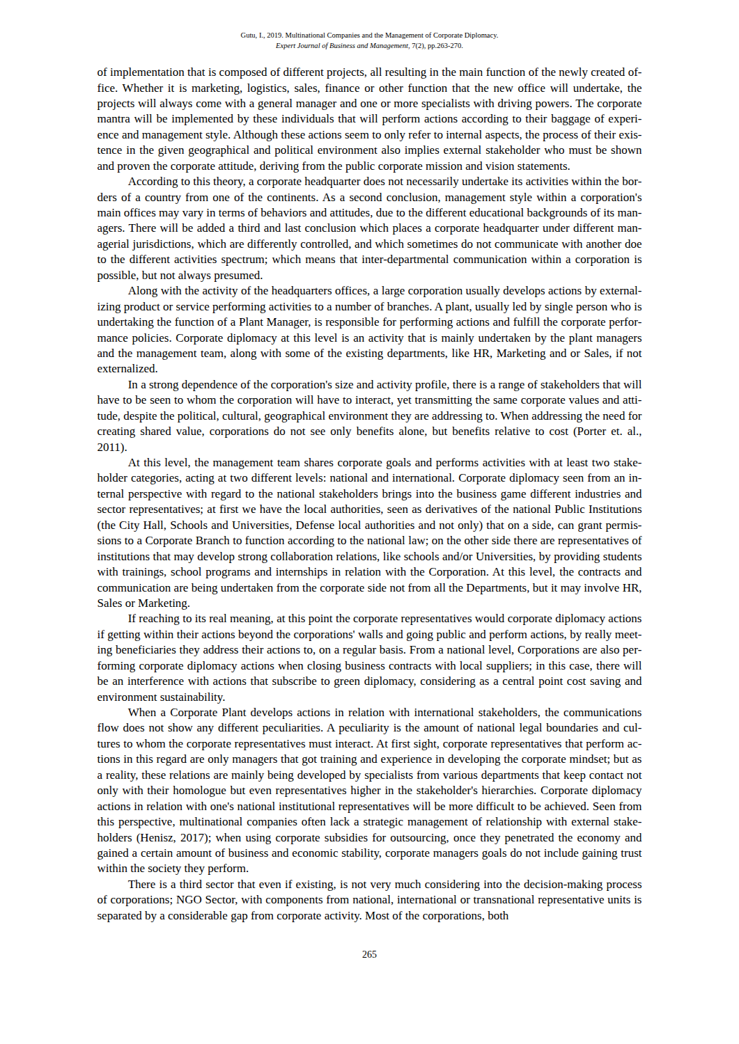Gutu, I., 2019. Multinational Companies and the Management of Corporate Diplomacy. Expert Journal of Business and Management, 7(2), pp.263-270.
of implementation that is composed of different projects, all resulting in the main function of the newly created office. Whether it is marketing, logistics, sales, finance or other function that the new office will undertake, the projects will always come with a general manager and one or more specialists with driving powers. The corporate mantra will be implemented by these individuals that will perform actions according to their baggage of experience and management style. Although these actions seem to only refer to internal aspects, the process of their existence in the given geographical and political environment also implies external stakeholder who must be shown and proven the corporate attitude, deriving from the public corporate mission and vision statements.
According to this theory, a corporate headquarter does not necessarily undertake its activities within the borders of a country from one of the continents. As a second conclusion, management style within a corporation's main offices may vary in terms of behaviors and attitudes, due to the different educational backgrounds of its managers. There will be added a third and last conclusion which places a corporate headquarter under different managerial jurisdictions, which are differently controlled, and which sometimes do not communicate with another doe to the different activities spectrum; which means that inter-departmental communication within a corporation is possible, but not always presumed.
Along with the activity of the headquarters offices, a large corporation usually develops actions by externalizing product or service performing activities to a number of branches. A plant, usually led by single person who is undertaking the function of a Plant Manager, is responsible for performing actions and fulfill the corporate performance policies. Corporate diplomacy at this level is an activity that is mainly undertaken by the plant managers and the management team, along with some of the existing departments, like HR, Marketing and or Sales, if not externalized.
In a strong dependence of the corporation's size and activity profile, there is a range of stakeholders that will have to be seen to whom the corporation will have to interact, yet transmitting the same corporate values and attitude, despite the political, cultural, geographical environment they are addressing to. When addressing the need for creating shared value, corporations do not see only benefits alone, but benefits relative to cost (Porter et. al., 2011).
At this level, the management team shares corporate goals and performs activities with at least two stakeholder categories, acting at two different levels: national and international. Corporate diplomacy seen from an internal perspective with regard to the national stakeholders brings into the business game different industries and sector representatives; at first we have the local authorities, seen as derivatives of the national Public Institutions (the City Hall, Schools and Universities, Defense local authorities and not only) that on a side, can grant permissions to a Corporate Branch to function according to the national law; on the other side there are representatives of institutions that may develop strong collaboration relations, like schools and/or Universities, by providing students with trainings, school programs and internships in relation with the Corporation. At this level, the contracts and communication are being undertaken from the corporate side not from all the Departments, but it may involve HR, Sales or Marketing.
If reaching to its real meaning, at this point the corporate representatives would corporate diplomacy actions if getting within their actions beyond the corporations' walls and going public and perform actions, by really meeting beneficiaries they address their actions to, on a regular basis. From a national level, Corporations are also performing corporate diplomacy actions when closing business contracts with local suppliers; in this case, there will be an interference with actions that subscribe to green diplomacy, considering as a central point cost saving and environment sustainability.
When a Corporate Plant develops actions in relation with international stakeholders, the communications flow does not show any different peculiarities. A peculiarity is the amount of national legal boundaries and cultures to whom the corporate representatives must interact. At first sight, corporate representatives that perform actions in this regard are only managers that got training and experience in developing the corporate mindset; but as a reality, these relations are mainly being developed by specialists from various departments that keep contact not only with their homologue but even representatives higher in the stakeholder's hierarchies. Corporate diplomacy actions in relation with one's national institutional representatives will be more difficult to be achieved. Seen from this perspective, multinational companies often lack a strategic management of relationship with external stakeholders (Henisz, 2017); when using corporate subsidies for outsourcing, once they penetrated the economy and gained a certain amount of business and economic stability, corporate managers goals do not include gaining trust within the society they perform.
There is a third sector that even if existing, is not very much considering into the decision-making process of corporations; NGO Sector, with components from national, international or transnational representative units is separated by a considerable gap from corporate activity. Most of the corporations, both
265